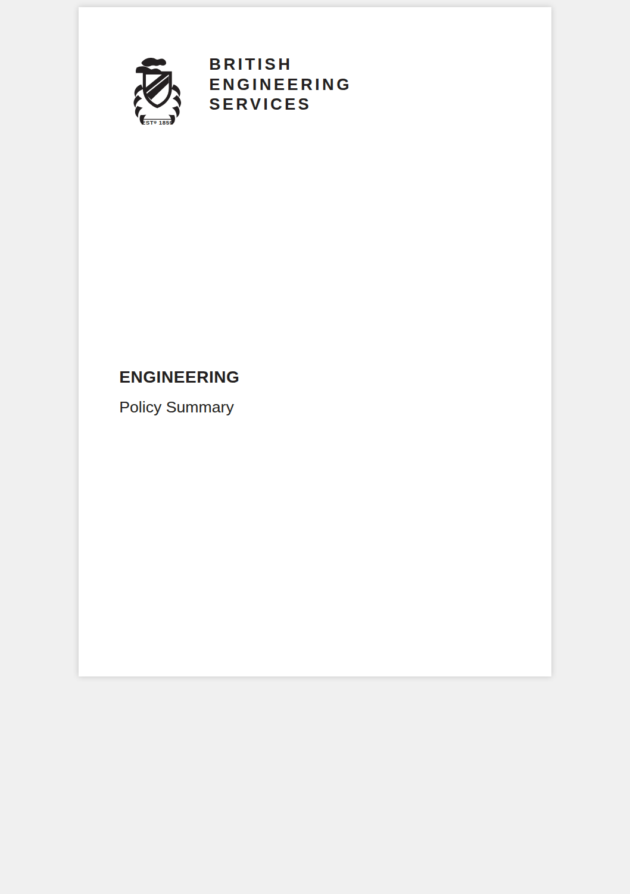ESTᵠ 1859
British Engineering Services
ENGINEERING
Policy Summary